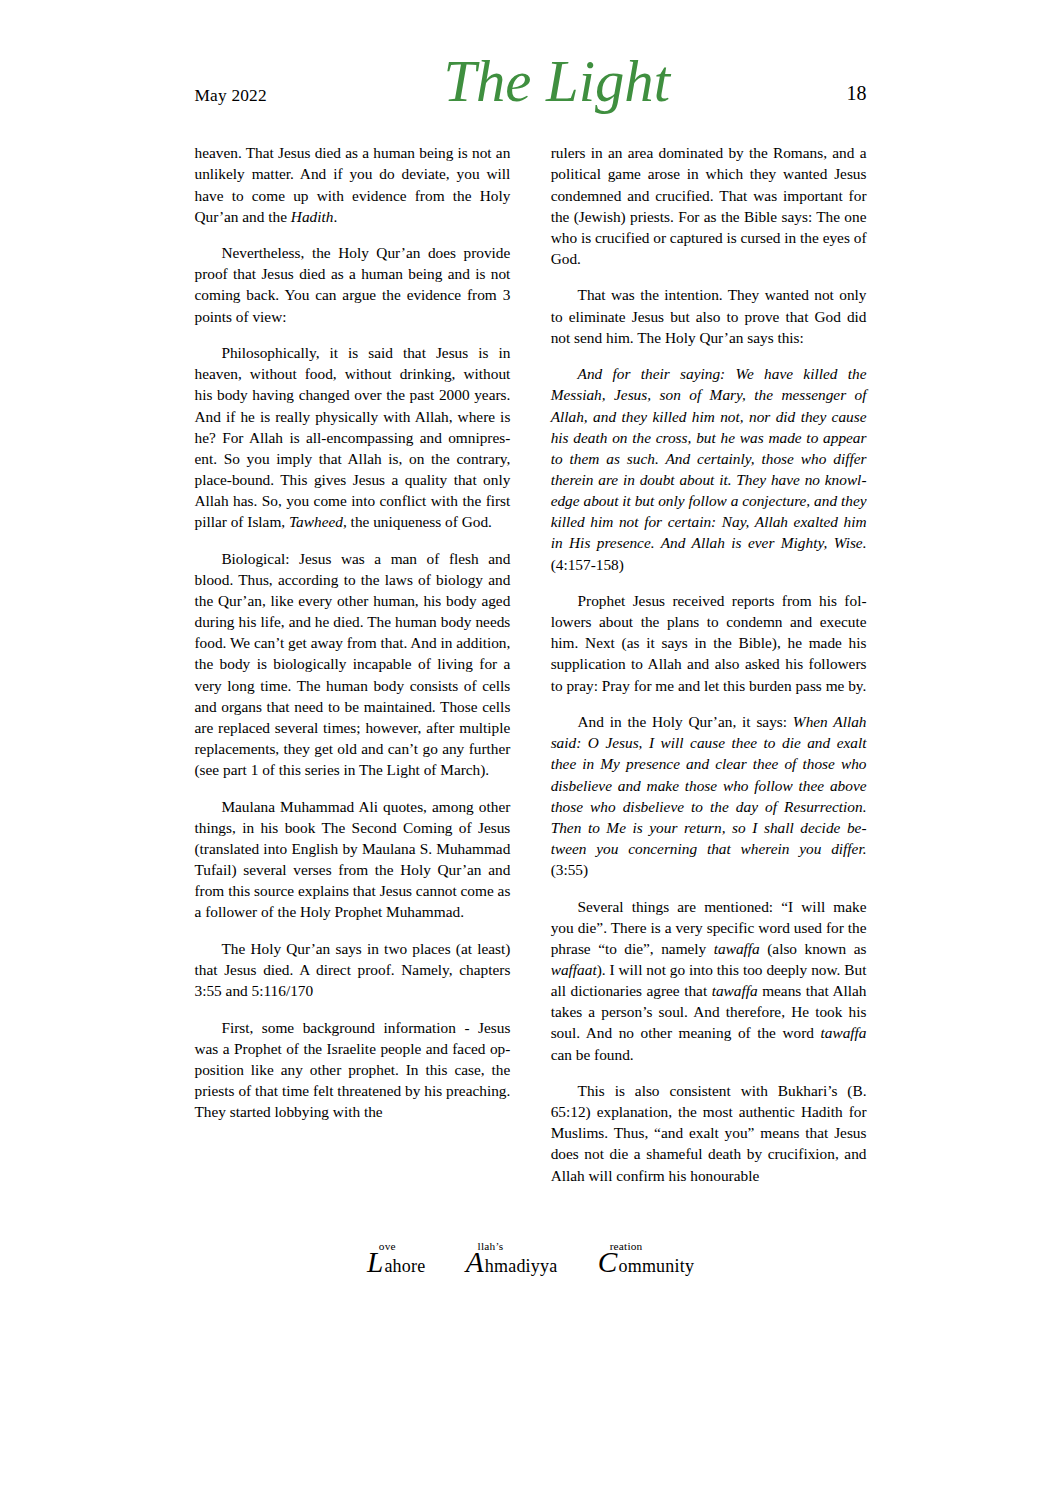May 2022
The Light
18
heaven. That Jesus died as a human being is not an unlikely matter. And if you do deviate, you will have to come up with evidence from the Holy Qur’an and the Hadith.
Nevertheless, the Holy Qur’an does provide proof that Jesus died as a human being and is not coming back. You can argue the evidence from 3 points of view:
Philosophically, it is said that Jesus is in heaven, without food, without drinking, without his body having changed over the past 2000 years. And if he is really physically with Allah, where is he? For Allah is all-encompassing and omnipresent. So you imply that Allah is, on the contrary, place-bound. This gives Jesus a quality that only Allah has. So, you come into conflict with the first pillar of Islam, Tawheed, the uniqueness of God.
Biological: Jesus was a man of flesh and blood. Thus, according to the laws of biology and the Qur’an, like every other human, his body aged during his life, and he died. The human body needs food. We can’t get away from that. And in addition, the body is biologically incapable of living for a very long time. The human body consists of cells and organs that need to be maintained. Those cells are replaced several times; however, after multiple replacements, they get old and can’t go any further (see part 1 of this series in The Light of March).
Maulana Muhammad Ali quotes, among other things, in his book The Second Coming of Jesus (translated into English by Maulana S. Muhammad Tufail) several verses from the Holy Qur’an and from this source explains that Jesus cannot come as a follower of the Holy Prophet Muhammad.
The Holy Qur’an says in two places (at least) that Jesus died. A direct proof. Namely, chapters 3:55 and 5:116/170
First, some background information - Jesus was a Prophet of the Israelite people and faced opposition like any other prophet. In this case, the priests of that time felt threatened by his preaching. They started lobbying with the
rulers in an area dominated by the Romans, and a political game arose in which they wanted Jesus condemned and crucified. That was important for the (Jewish) priests. For as the Bible says: The one who is crucified or captured is cursed in the eyes of God.
That was the intention. They wanted not only to eliminate Jesus but also to prove that God did not send him. The Holy Qur’an says this:
And for their saying: We have killed the Messiah, Jesus, son of Mary, the messenger of Allah, and they killed him not, nor did they cause his death on the cross, but he was made to appear to them as such. And certainly, those who differ therein are in doubt about it. They have no knowledge about it but only follow a conjecture, and they killed him not for certain: Nay, Allah exalted him in His presence. And Allah is ever Mighty, Wise. (4:157-158)
Prophet Jesus received reports from his followers about the plans to condemn and execute him. Next (as it says in the Bible), he made his supplication to Allah and also asked his followers to pray: Pray for me and let this burden pass me by.
And in the Holy Qur’an, it says: When Allah said: O Jesus, I will cause thee to die and exalt thee in My presence and clear thee of those who disbelieve and make those who follow thee above those who disbelieve to the day of Resurrection. Then to Me is your return, so I shall decide between you concerning that wherein you differ. (3:55)
Several things are mentioned: “I will make you die”. There is a very specific word used for the phrase “to die”, namely tawaffa (also known as waffaat). I will not go into this too deeply now. But all dictionaries agree that tawaffa means that Allah takes a person’s soul. And therefore, He took his soul. And no other meaning of the word tawaffa can be found.
This is also consistent with Bukhari’s (B. 65:12) explanation, the most authentic Hadith for Muslims. Thus, “and exalt you” means that Jesus does not die a shameful death by crucifixion, and Allah will confirm his honourable
ove Lahore
llah’s Ahmadiyya
reation Community